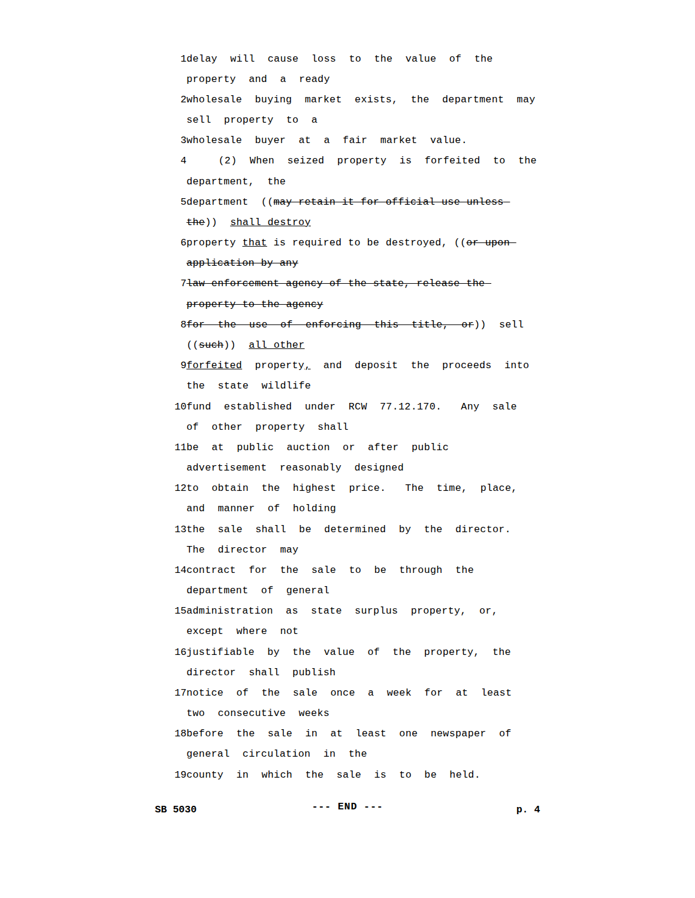| 1 | delay will cause loss to the value of the property and a ready |
| 2 | wholesale buying market exists, the department may sell property to a |
| 3 | wholesale buyer at a fair market value. |
| 4 | (2) When seized property is forfeited to the department, the |
| 5 | department (( may retain it for official use unless the )) shall destroy |
| 6 | property that is required to be destroyed, (( or upon application by any |
| 7 | law enforcement agency of the state, release the property to the agency |
| 8 | for the use of enforcing this title, or )) sell (( such )) all other |
| 9 | forfeited property , and deposit the proceeds into the state wildlife |
| 10 | fund established under RCW 77.12.170. Any sale of other property shall |
| 11 | be at public auction or after public advertisement reasonably designed |
| 12 | to obtain the highest price. The time, place, and manner of holding |
| 13 | the sale shall be determined by the director. The director may |
| 14 | contract for the sale to be through the department of general |
| 15 | administration as state surplus property, or, except where not |
| 16 | justifiable by the value of the property, the director shall publish |
| 17 | notice of the sale once a week for at least two consecutive weeks |
| 18 | before the sale in at least one newspaper of general circulation in the |
| 19 | county in which the sale is to be held. |
--- END ---
SB 5030 p. 4